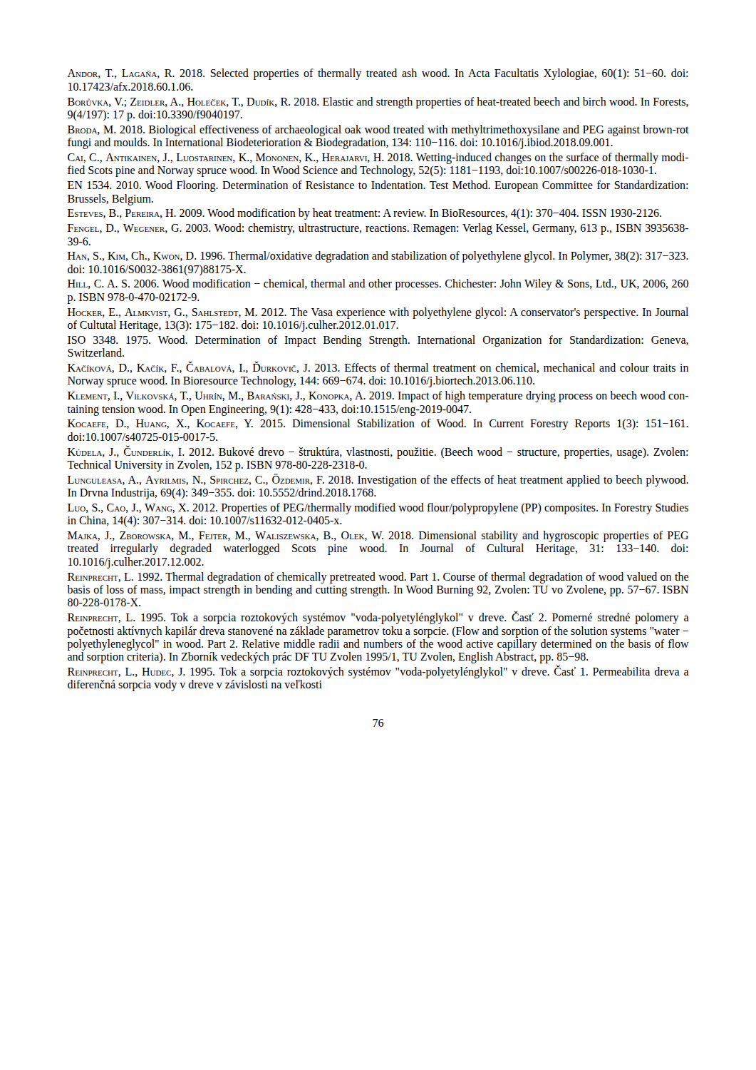Andor, T., Lagaňa, R. 2018. Selected properties of thermally treated ash wood. In Acta Facultatis Xylologiae, 60(1): 51−60. doi: 10.17423/afx.2018.60.1.06.
Borůvka, V.; Zeidler, A., Holeček, T., Dudík, R. 2018. Elastic and strength properties of heat-treated beech and birch wood. In Forests, 9(4/197): 17 p. doi:10.3390/f9040197.
Broda, M. 2018. Biological effectiveness of archaeological oak wood treated with methyltrimethoxysilane and PEG against brown-rot fungi and moulds. In International Biodeterioration & Biodegradation, 134: 110−116. doi: 10.1016/j.ibiod.2018.09.001.
Cai, C., Antikainen, J., Luostarinen, K., Mononen, K., Herajarvi, H. 2018. Wetting-induced changes on the surface of thermally modified Scots pine and Norway spruce wood. In Wood Science and Technology, 52(5): 1181−1193, doi:10.1007/s00226-018-1030-1.
EN 1534. 2010. Wood Flooring. Determination of Resistance to Indentation. Test Method. European Committee for Standardization: Brussels, Belgium.
Esteves, B., Pereira, H. 2009. Wood modification by heat treatment: A review. In BioResources, 4(1): 370−404. ISSN 1930-2126.
Fengel, D., Wegener, G. 2003. Wood: chemistry, ultrastructure, reactions. Remagen: Verlag Kessel, Germany, 613 p., ISBN 3935638-39-6.
Han, S., Kim, Ch., Kwon, D. 1996. Thermal/oxidative degradation and stabilization of polyethylene glycol. In Polymer, 38(2): 317−323. doi: 10.1016/S0032-3861(97)88175-X.
Hill, C. A. S. 2006. Wood modification − chemical, thermal and other processes. Chichester: John Wiley & Sons, Ltd., UK, 2006, 260 p. ISBN 978-0-470-02172-9.
Hocker, E., Almkvist, G., Sahlstedt, M. 2012. The Vasa experience with polyethylene glycol: A conservator's perspective. In Journal of Cultutal Heritage, 13(3): 175−182. doi: 10.1016/j.culher.2012.01.017.
ISO 3348. 1975. Wood. Determination of Impact Bending Strength. International Organization for Standardization: Geneva, Switzerland.
Kačíková, D., Kačík, F., Čabalová, I., Ďurkovič, J. 2013. Effects of thermal treatment on chemical, mechanical and colour traits in Norway spruce wood. In Bioresource Technology, 144: 669−674. doi: 10.1016/j.biortech.2013.06.110.
Klement, I., Vilkovská, T., Uhrín, M., Barański, J., Konopka, A. 2019. Impact of high temperature drying process on beech wood containing tension wood. In Open Engineering, 9(1): 428−433, doi:10.1515/eng-2019-0047.
Kocaefe, D., Huang, X., Kocaefe, Y. 2015. Dimensional Stabilization of Wood. In Current Forestry Reports 1(3): 151−161. doi:10.1007/s40725-015-0017-5.
Kúdela, J., Čunderlík, I. 2012. Bukové drevo − štruktúra, vlastnosti, použitie. (Beech wood − structure, properties, usage). Zvolen: Technical University in Zvolen, 152 p. ISBN 978-80-228-2318-0.
Lunguleasa, A., Ayrilmis, N., Spirchez, C., Özdemir, F. 2018. Investigation of the effects of heat treatment applied to beech plywood. In Drvna Industrija, 69(4): 349−355. doi: 10.5552/drind.2018.1768.
Luo, S., Cao, J., Wang, X. 2012. Properties of PEG/thermally modified wood flour/polypropylene (PP) composites. In Forestry Studies in China, 14(4): 307−314. doi: 10.1007/s11632-012-0405-x.
Majka, J., Zborowska, M., Fejter, M., Waliszewska, B., Olek, W. 2018. Dimensional stability and hygroscopic properties of PEG treated irregularly degraded waterlogged Scots pine wood. In Journal of Cultural Heritage, 31: 133−140. doi: 10.1016/j.culher.2017.12.002.
Reinprecht, L. 1992. Thermal degradation of chemically pretreated wood. Part 1. Course of thermal degradation of wood valued on the basis of loss of mass, impact strength in bending and cutting strength. In Wood Burning 92, Zvolen: TU vo Zvolene, pp. 57−67. ISBN 80-228-0178-X.
Reinprecht, L. 1995. Tok a sorpcia roztokových systémov "voda-polyetylénglykol" v dreve. Časť 2. Pomerné stredné polomery a početnosti aktívnych kapilár dreva stanovené na základe parametrov toku a sorpcie. (Flow and sorption of the solution systems "water − polyethyleneglycol" in wood. Part 2. Relative middle radii and numbers of the wood active capillary determined on the basis of flow and sorption criteria). In Zborník vedeckých prác DF TU Zvolen 1995/1, TU Zvolen, English Abstract, pp. 85−98.
Reinprecht, L., Hudec, J. 1995. Tok a sorpcia roztokových systémov "voda-polyetylénglykol" v dreve. Časť 1. Permeabilita dreva a diferenčná sorpcia vody v dreve v závislosti na veľkosti
76